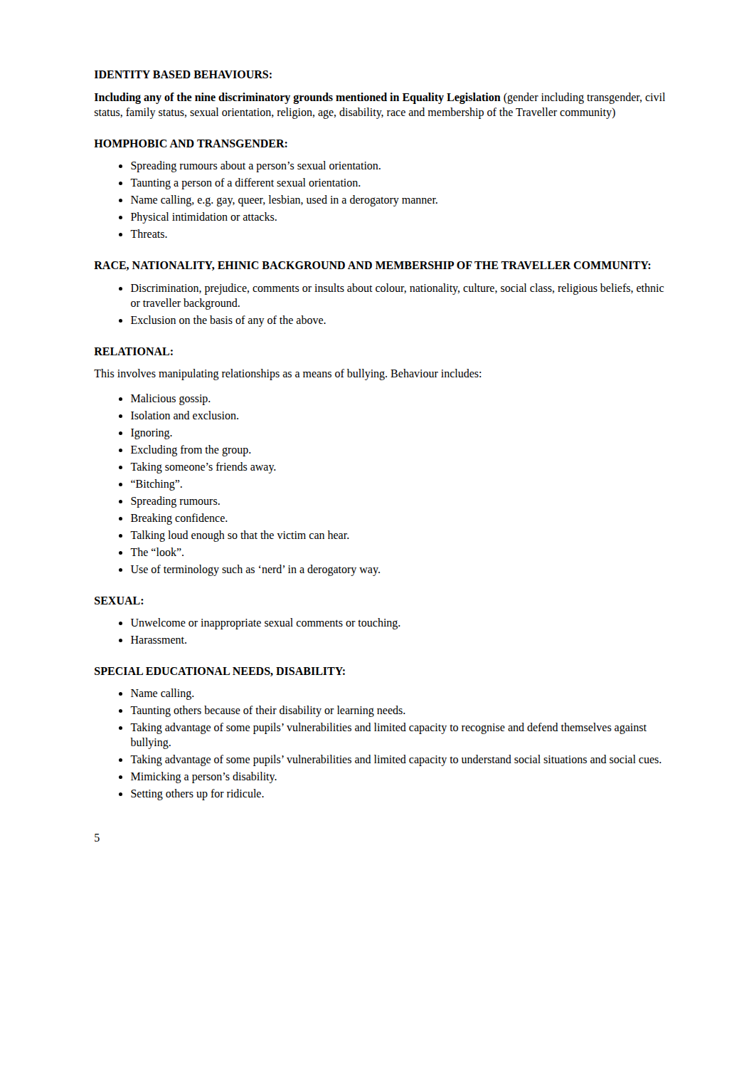Identity Based Behaviours:
Including any of the nine discriminatory grounds mentioned in Equality Legislation (gender including transgender, civil status, family status, sexual orientation, religion, age, disability, race and membership of the Traveller community)
Homphobic and Transgender:
Spreading rumours about a person’s sexual orientation.
Taunting a person of a different sexual orientation.
Name calling, e.g. gay, queer, lesbian, used in a derogatory manner.
Physical intimidation or attacks.
Threats.
Race, Nationality, Ehinic Background and Membership of the Traveller Community:
Discrimination, prejudice, comments or insults about colour, nationality, culture, social class, religious beliefs, ethnic or traveller background.
Exclusion on the basis of any of the above.
Relational:
This involves manipulating relationships as a means of bullying. Behaviour includes:
Malicious gossip.
Isolation and exclusion.
Ignoring.
Excluding from the group.
Taking someone’s friends away.
“Bitching”.
Spreading rumours.
Breaking confidence.
Talking loud enough so that the victim can hear.
The “look”.
Use of terminology such as ‘nerd’ in a derogatory way.
Sexual:
Unwelcome or inappropriate sexual comments or touching.
Harassment.
Special Educational Needs, Disability:
Name calling.
Taunting others because of their disability or learning needs.
Taking advantage of some pupils’ vulnerabilities and limited capacity to recognise and defend themselves against bullying.
Taking advantage of some pupils’ vulnerabilities and limited capacity to understand social situations and social cues.
Mimicking a person’s disability.
Setting others up for ridicule.
5